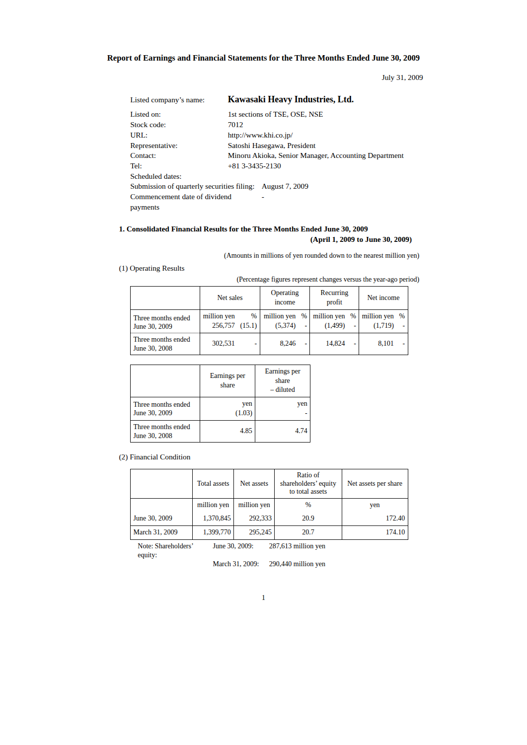Report of Earnings and Financial Statements for the Three Months Ended June 30, 2009
July 31, 2009
Listed company’s name:
Kawasaki Heavy Industries, Ltd.
Listed on:
1st sections of TSE, OSE, NSE
Stock code:
7012
URL:
http://www.khi.co.jp/
Representative:
Satoshi Hasegawa, President
Contact:
Minoru Akioka, Senior Manager, Accounting Department
Tel:
+81 3-3435-2130
Scheduled dates:
Submission of quarterly securities filing:
August 7, 2009
Commencement date of dividend payments
-
1. Consolidated Financial Results for the Three Months Ended June 30, 2009
(April 1, 2009 to June 30, 2009)
(Amounts in millions of yen rounded down to the nearest million yen)
(1) Operating Results
(Percentage figures represent changes versus the year-ago period)
| | Net sales | Operating income | Recurring profit | Net income |
| --- | --- | --- | --- | --- |
| Three months ended June 30, 2009 | million yen | % | million yen | % | million yen | % | million yen | % |
| 256,757 | (15.1) | (5,374) | - | (1,499) | - | (1,719) | - |
| Three months ended June 30, 2008 | 302,531 | - | 8,246 | - | 14,824 | - | 8,101 | - |
| | Earnings per share | Earnings per share – diluted |
| --- | --- | --- |
| Three months ended June 30, 2009 | yen | yen |
| (1.03) | - |
| Three months ended June 30, 2008 | 4.85 | 4.74 |
(2) Financial Condition
| | Total assets | Net assets | Ratio of shareholders’ equity to total assets | Net assets per share |
| --- | --- | --- | --- | --- |
| | million yen | million yen | % | yen |
| June 30, 2009 | 1,370,845 | 292,333 | 20.9 | 172.40 |
| March 31, 2009 | 1,399,770 | 295,245 | 20.7 | 174.10 |
Note: Shareholders’ equity:
June 30, 2009:
287,613 million yen
March 31, 2009:
290,440 million yen
1